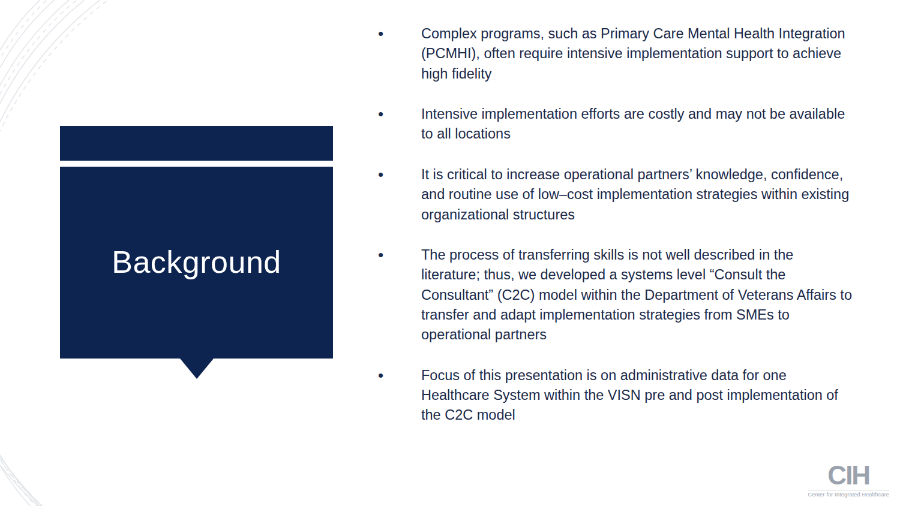Background
Complex programs, such as Primary Care Mental Health Integration (PCMHI), often require intensive implementation support to achieve high fidelity
Intensive implementation efforts are costly and may not be available to all locations
It is critical to increase operational partners’ knowledge, confidence, and routine use of low–cost implementation strategies within existing organizational structures
The process of transferring skills is not well described in the literature; thus, we developed a systems level “Consult the Consultant” (C2C) model within the Department of Veterans Affairs to transfer and adapt implementation strategies from SMEs to operational partners
Focus of this presentation is on administrative data for one Healthcare System within the VISN pre and post implementation of the C2C model
CIH
Center for Integrated Healthcare